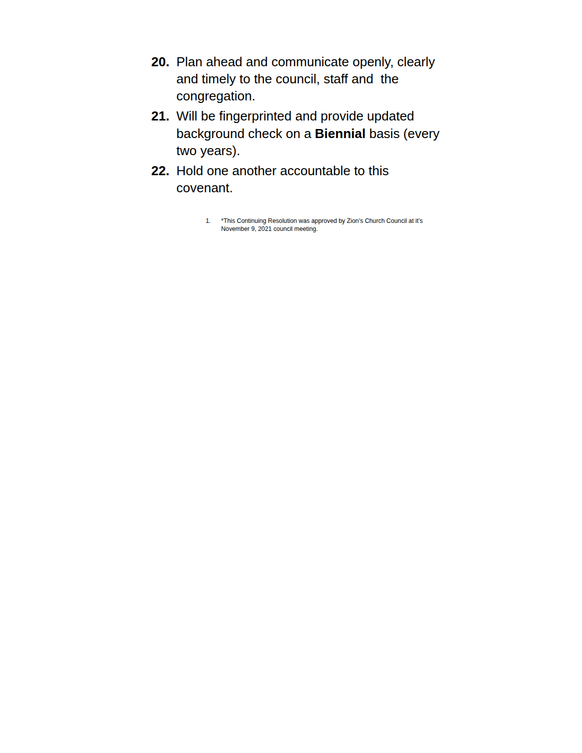20. Plan ahead and communicate openly, clearly and timely to the council, staff and the congregation.
21. Will be fingerprinted and provide updated background check on a Biennial basis (every two years).
22. Hold one another accountable to this covenant.
*This Continuing Resolution was approved by Zion’s Church Council at it’s November 9, 2021 council meeting.